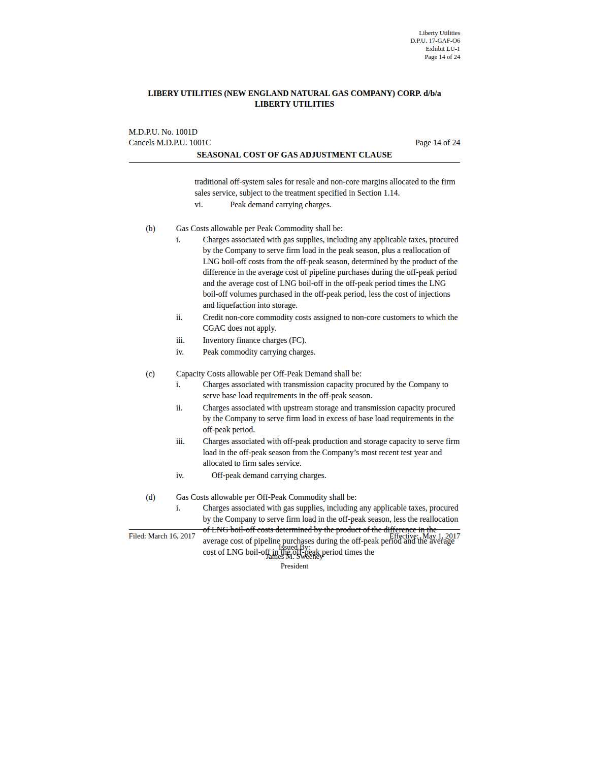Liberty Utilities
D.P.U. 17-GAF-O6
Exhibit LU-1
Page 14 of 24
LIBERY UTILITIES (NEW ENGLAND NATURAL GAS COMPANY) CORP. d/b/a
LIBERTY UTILITIES
M.D.P.U. No. 1001D
Cancels M.D.P.U. 1001C Page 14 of 24
SEASONAL COST OF GAS ADJUSTMENT CLAUSE
traditional off-system sales for resale and non-core margins allocated to the firm sales service, subject to the treatment specified in Section 1.14.
vi. Peak demand carrying charges.
(b)
Gas Costs allowable per Peak Commodity shall be:
i. Charges associated with gas supplies, including any applicable taxes, procured by the Company to serve firm load in the peak season, plus a reallocation of LNG boil-off costs from the off-peak season, determined by the product of the difference in the average cost of pipeline purchases during the off-peak period and the average cost of LNG boil-off in the off-peak period times the LNG boil-off volumes purchased in the off-peak period, less the cost of injections and liquefaction into storage.
ii. Credit non-core commodity costs assigned to non-core customers to which the CGAC does not apply.
iii. Inventory finance charges (FC).
iv. Peak commodity carrying charges.
(c)
Capacity Costs allowable per Off-Peak Demand shall be:
i. Charges associated with transmission capacity procured by the Company to serve base load requirements in the off-peak season.
ii. Charges associated with upstream storage and transmission capacity procured by the Company to serve firm load in excess of base load requirements in the off-peak period.
iii. Charges associated with off-peak production and storage capacity to serve firm load in the off-peak season from the Company’s most recent test year and allocated to firm sales service.
iv. Off-peak demand carrying charges.
(d)
Gas Costs allowable per Off-Peak Commodity shall be:
i. Charges associated with gas supplies, including any applicable taxes, procured by the Company to serve firm load in the off-peak season, less the reallocation of LNG boil-off costs determined by the product of the difference in the average cost of pipeline purchases during the off-peak period and the average cost of LNG boil-off in the off-peak period times the
Filed: March 16, 2017 Effective: May 1, 2017
Issued By:
James M. Sweeney
President